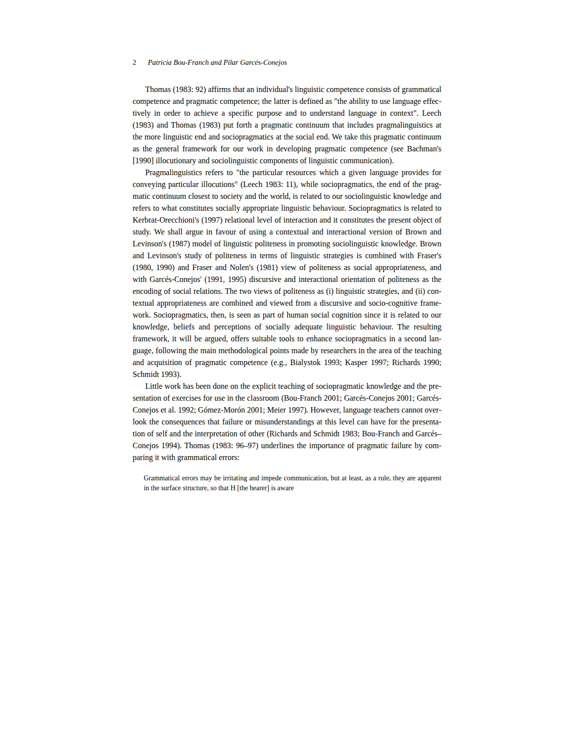2 Patricia Bou-Franch and Pilar Garcés-Conejos
Thomas (1983: 92) affirms that an individual's linguistic competence consists of grammatical competence and pragmatic competence; the latter is defined as "the ability to use language effectively in order to achieve a specific purpose and to understand language in context". Leech (1983) and Thomas (1983) put forth a pragmatic continuum that includes pragmalinguistics at the more linguistic end and sociopragmatics at the social end. We take this pragmatic continuum as the general framework for our work in developing pragmatic competence (see Bachman's [1990] illocutionary and sociolinguistic components of linguistic communication).
Pragmalinguistics refers to "the particular resources which a given language provides for conveying particular illocutions" (Leech 1983: 11), while sociopragmatics, the end of the pragmatic continuum closest to society and the world, is related to our sociolinguistic knowledge and refers to what constitutes socially appropriate linguistic behaviour. Sociopragmatics is related to Kerbrat-Orecchioni's (1997) relational level of interaction and it constitutes the present object of study. We shall argue in favour of using a contextual and interactional version of Brown and Levinson's (1987) model of linguistic politeness in promoting sociolinguistic knowledge. Brown and Levinson's study of politeness in terms of linguistic strategies is combined with Fraser's (1980, 1990) and Fraser and Nolen's (1981) view of politeness as social appropriateness, and with Garcés-Conejos' (1991, 1995) discursive and interactional orientation of politeness as the encoding of social relations. The two views of politeness as (i) linguistic strategies, and (ii) contextual appropriateness are combined and viewed from a discursive and socio-cognitive framework. Sociopragmatics, then, is seen as part of human social cognition since it is related to our knowledge, beliefs and perceptions of socially adequate linguistic behaviour. The resulting framework, it will be argued, offers suitable tools to enhance sociopragmatics in a second language, following the main methodological points made by researchers in the area of the teaching and acquisition of pragmatic competence (e.g., Bialystok 1993; Kasper 1997; Richards 1990; Schmidt 1993).
Little work has been done on the explicit teaching of sociopragmatic knowledge and the presentation of exercises for use in the classroom (Bou-Franch 2001; Garcés-Conejos 2001; Garcés-Conejos et al. 1992; Gómez-Morón 2001; Meier 1997). However, language teachers cannot overlook the consequences that failure or misunderstandings at this level can have for the presentation of self and the interpretation of other (Richards and Schmidt 1983; Bou-Franch and Garcés–Conejos 1994). Thomas (1983: 96–97) underlines the importance of pragmatic failure by comparing it with grammatical errors:
Grammatical errors may be irritating and impede communication, but at least, as a rule, they are apparent in the surface structure, so that H [the hearer] is aware